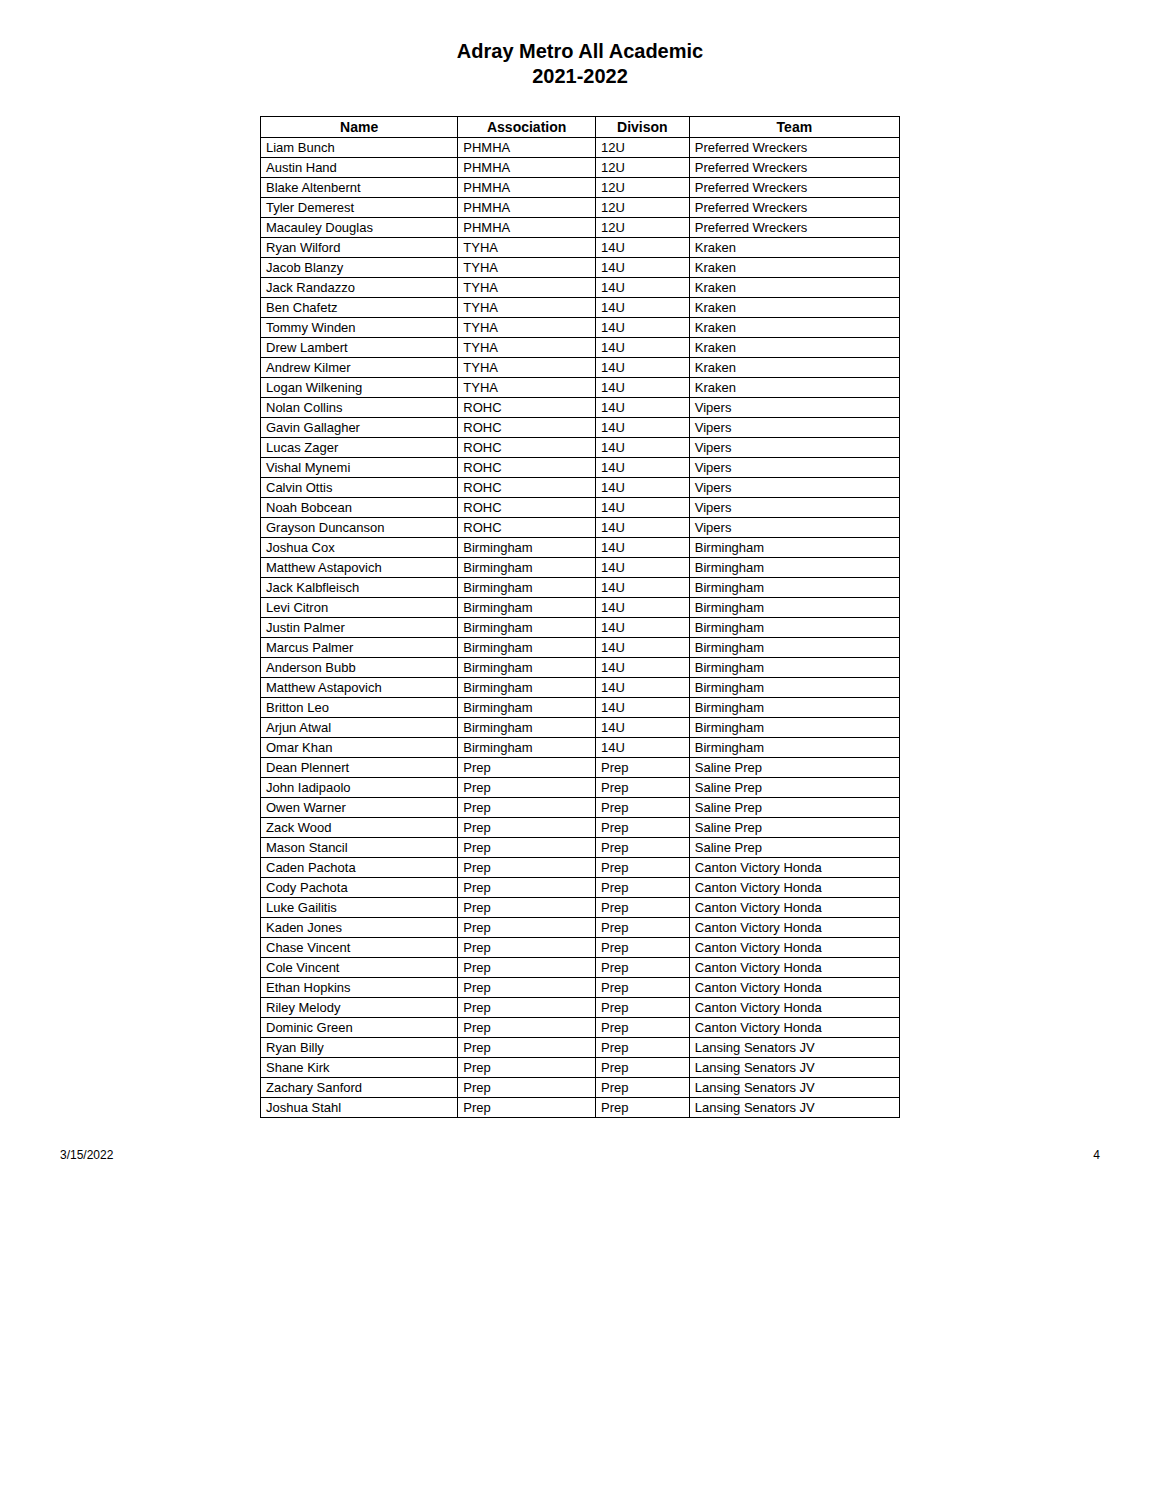Adray Metro All Academic
2021-2022
| Name | Association | Divison | Team |
| --- | --- | --- | --- |
| Liam Bunch | PHMHA | 12U | Preferred Wreckers |
| Austin Hand | PHMHA | 12U | Preferred Wreckers |
| Blake Altenbernt | PHMHA | 12U | Preferred Wreckers |
| Tyler Demerest | PHMHA | 12U | Preferred Wreckers |
| Macauley Douglas | PHMHA | 12U | Preferred Wreckers |
| Ryan Wilford | TYHA | 14U | Kraken |
| Jacob Blanzy | TYHA | 14U | Kraken |
| Jack Randazzo | TYHA | 14U | Kraken |
| Ben Chafetz | TYHA | 14U | Kraken |
| Tommy Winden | TYHA | 14U | Kraken |
| Drew Lambert | TYHA | 14U | Kraken |
| Andrew Kilmer | TYHA | 14U | Kraken |
| Logan Wilkening | TYHA | 14U | Kraken |
| Nolan Collins | ROHC | 14U | Vipers |
| Gavin Gallagher | ROHC | 14U | Vipers |
| Lucas Zager | ROHC | 14U | Vipers |
| Vishal Mynemi | ROHC | 14U | Vipers |
| Calvin Ottis | ROHC | 14U | Vipers |
| Noah Bobcean | ROHC | 14U | Vipers |
| Grayson Duncanson | ROHC | 14U | Vipers |
| Joshua Cox | Birmingham | 14U | Birmingham |
| Matthew Astapovich | Birmingham | 14U | Birmingham |
| Jack Kalbfleisch | Birmingham | 14U | Birmingham |
| Levi Citron | Birmingham | 14U | Birmingham |
| Justin Palmer | Birmingham | 14U | Birmingham |
| Marcus Palmer | Birmingham | 14U | Birmingham |
| Anderson Bubb | Birmingham | 14U | Birmingham |
| Matthew Astapovich | Birmingham | 14U | Birmingham |
| Britton Leo | Birmingham | 14U | Birmingham |
| Arjun Atwal | Birmingham | 14U | Birmingham |
| Omar Khan | Birmingham | 14U | Birmingham |
| Dean Plennert | Prep | Prep | Saline Prep |
| John Iadipaolo | Prep | Prep | Saline Prep |
| Owen Warner | Prep | Prep | Saline Prep |
| Zack Wood | Prep | Prep | Saline Prep |
| Mason Stancil | Prep | Prep | Saline Prep |
| Caden Pachota | Prep | Prep | Canton Victory Honda |
| Cody Pachota | Prep | Prep | Canton Victory Honda |
| Luke Gailitis | Prep | Prep | Canton Victory Honda |
| Kaden Jones | Prep | Prep | Canton Victory Honda |
| Chase Vincent | Prep | Prep | Canton Victory Honda |
| Cole Vincent | Prep | Prep | Canton Victory Honda |
| Ethan Hopkins | Prep | Prep | Canton Victory Honda |
| Riley Melody | Prep | Prep | Canton Victory Honda |
| Dominic Green | Prep | Prep | Canton Victory Honda |
| Ryan Billy | Prep | Prep | Lansing Senators JV |
| Shane Kirk | Prep | Prep | Lansing Senators JV |
| Zachary Sanford | Prep | Prep | Lansing Senators JV |
| Joshua Stahl | Prep | Prep | Lansing Senators JV |
3/15/2022 4